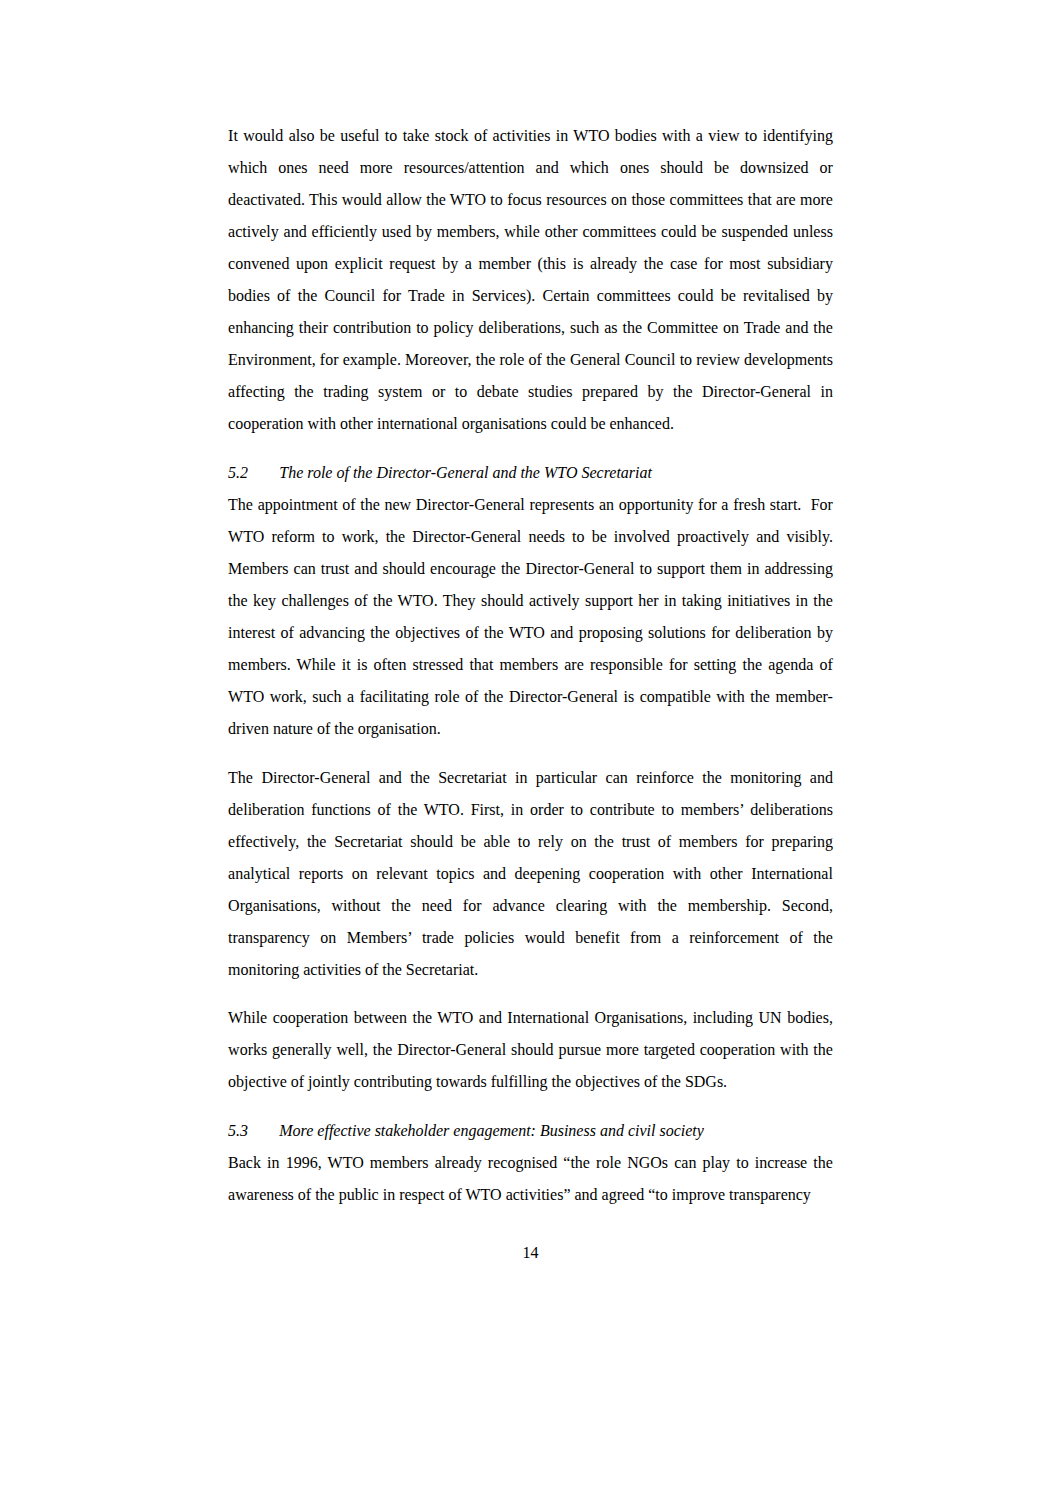It would also be useful to take stock of activities in WTO bodies with a view to identifying which ones need more resources/attention and which ones should be downsized or deactivated. This would allow the WTO to focus resources on those committees that are more actively and efficiently used by members, while other committees could be suspended unless convened upon explicit request by a member (this is already the case for most subsidiary bodies of the Council for Trade in Services). Certain committees could be revitalised by enhancing their contribution to policy deliberations, such as the Committee on Trade and the Environment, for example. Moreover, the role of the General Council to review developments affecting the trading system or to debate studies prepared by the Director-General in cooperation with other international organisations could be enhanced.
5.2 The role of the Director-General and the WTO Secretariat
The appointment of the new Director-General represents an opportunity for a fresh start. For WTO reform to work, the Director-General needs to be involved proactively and visibly. Members can trust and should encourage the Director-General to support them in addressing the key challenges of the WTO. They should actively support her in taking initiatives in the interest of advancing the objectives of the WTO and proposing solutions for deliberation by members. While it is often stressed that members are responsible for setting the agenda of WTO work, such a facilitating role of the Director-General is compatible with the member-driven nature of the organisation.
The Director-General and the Secretariat in particular can reinforce the monitoring and deliberation functions of the WTO. First, in order to contribute to members’ deliberations effectively, the Secretariat should be able to rely on the trust of members for preparing analytical reports on relevant topics and deepening cooperation with other International Organisations, without the need for advance clearing with the membership. Second, transparency on Members’ trade policies would benefit from a reinforcement of the monitoring activities of the Secretariat.
While cooperation between the WTO and International Organisations, including UN bodies, works generally well, the Director-General should pursue more targeted cooperation with the objective of jointly contributing towards fulfilling the objectives of the SDGs.
5.3 More effective stakeholder engagement: Business and civil society
Back in 1996, WTO members already recognised “the role NGOs can play to increase the awareness of the public in respect of WTO activities” and agreed “to improve transparency
14